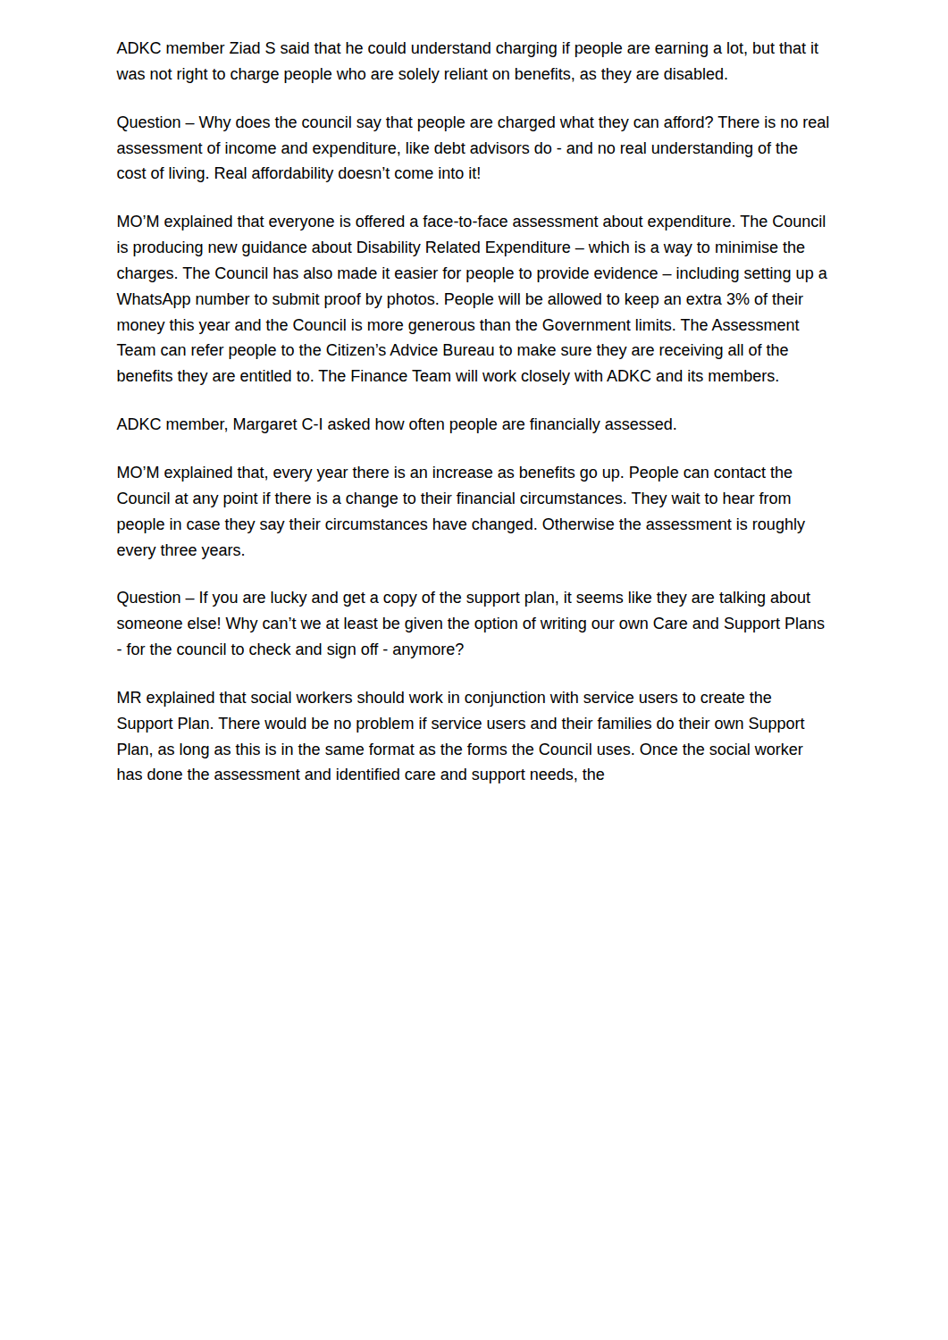ADKC member Ziad S said that he could understand charging if people are earning a lot, but that it was not right to charge people who are solely reliant on benefits, as they are disabled.
Question – Why does the council say that people are charged what they can afford? There is no real assessment of income and expenditure, like debt advisors do - and no real understanding of the cost of living. Real affordability doesn’t come into it!
MO’M explained that everyone is offered a face-to-face assessment about expenditure. The Council is producing new guidance about Disability Related Expenditure – which is a way to minimise the charges. The Council has also made it easier for people to provide evidence – including setting up a WhatsApp number to submit proof by photos. People will be allowed to keep an extra 3% of their money this year and the Council is more generous than the Government limits. The Assessment Team can refer people to the Citizen’s Advice Bureau to make sure they are receiving all of the benefits they are entitled to. The Finance Team will work closely with ADKC and its members.
ADKC member, Margaret C-I asked how often people are financially assessed.
MO’M explained that, every year there is an increase as benefits go up. People can contact the Council at any point if there is a change to their financial circumstances. They wait to hear from people in case they say their circumstances have changed. Otherwise the assessment is roughly every three years.
Question – If you are lucky and get a copy of the support plan, it seems like they are talking about someone else! Why can’t we at least be given the option of writing our own Care and Support Plans - for the council to check and sign off - anymore?
MR explained that social workers should work in conjunction with service users to create the Support Plan. There would be no problem if service users and their families do their own Support Plan, as long as this is in the same format as the forms the Council uses. Once the social worker has done the assessment and identified care and support needs, the